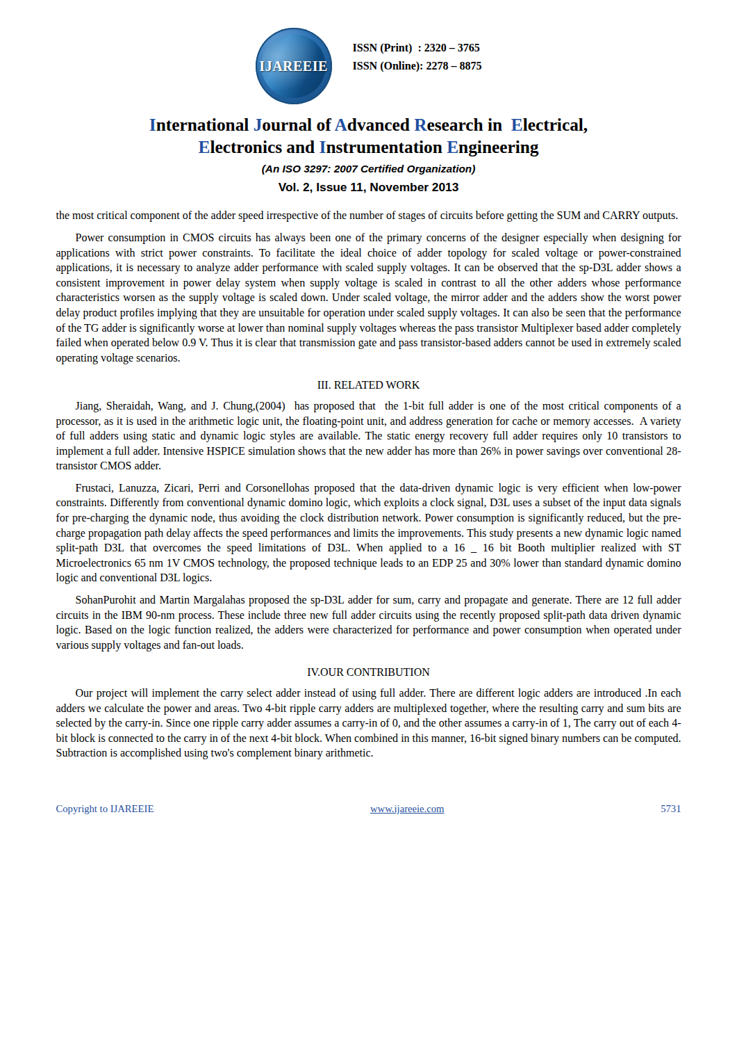ISSN (Print) : 2320 – 3765
ISSN (Online): 2278 – 8875
International Journal of Advanced Research in Electrical,
Electronics and Instrumentation Engineering
(An ISO 3297: 2007 Certified Organization)
Vol. 2, Issue 11, November 2013
the most critical component of the adder speed irrespective of the number of stages of circuits before getting the SUM and CARRY outputs.
Power consumption in CMOS circuits has always been one of the primary concerns of the designer especially when designing for applications with strict power constraints. To facilitate the ideal choice of adder topology for scaled voltage or power-constrained applications, it is necessary to analyze adder performance with scaled supply voltages. It can be observed that the sp-D3L adder shows a consistent improvement in power delay system when supply voltage is scaled in contrast to all the other adders whose performance characteristics worsen as the supply voltage is scaled down. Under scaled voltage, the mirror adder and the adders show the worst power delay product profiles implying that they are unsuitable for operation under scaled supply voltages. It can also be seen that the performance of the TG adder is significantly worse at lower than nominal supply voltages whereas the pass transistor Multiplexer based adder completely failed when operated below 0.9 V. Thus it is clear that transmission gate and pass transistor-based adders cannot be used in extremely scaled operating voltage scenarios.
III. RELATED WORK
Jiang, Sheraidah, Wang, and J. Chung,(2004) has proposed that the 1-bit full adder is one of the most critical components of a processor, as it is used in the arithmetic logic unit, the floating-point unit, and address generation for cache or memory accesses. A variety of full adders using static and dynamic logic styles are available. The static energy recovery full adder requires only 10 transistors to implement a full adder. Intensive HSPICE simulation shows that the new adder has more than 26% in power savings over conventional 28-transistor CMOS adder.
Frustaci, Lanuzza, Zicari, Perri and Corsonellohas proposed that the data-driven dynamic logic is very efficient when low-power constraints. Differently from conventional dynamic domino logic, which exploits a clock signal, D3L uses a subset of the input data signals for pre-charging the dynamic node, thus avoiding the clock distribution network. Power consumption is significantly reduced, but the pre-charge propagation path delay affects the speed performances and limits the improvements. This study presents a new dynamic logic named split-path D3L that overcomes the speed limitations of D3L. When applied to a 16 _ 16 bit Booth multiplier realized with ST Microelectronics 65 nm 1V CMOS technology, the proposed technique leads to an EDP 25 and 30% lower than standard dynamic domino logic and conventional D3L logics.
SohanPurohit and Martin Margalahas proposed the sp-D3L adder for sum, carry and propagate and generate. There are 12 full adder circuits in the IBM 90-nm process. These include three new full adder circuits using the recently proposed split-path data driven dynamic logic. Based on the logic function realized, the adders were characterized for performance and power consumption when operated under various supply voltages and fan-out loads.
IV.OUR CONTRIBUTION
Our project will implement the carry select adder instead of using full adder. There are different logic adders are introduced .In each adders we calculate the power and areas. Two 4-bit ripple carry adders are multiplexed together, where the resulting carry and sum bits are selected by the carry-in. Since one ripple carry adder assumes a carry-in of 0, and the other assumes a carry-in of 1, The carry out of each 4-bit block is connected to the carry in of the next 4-bit block. When combined in this manner, 16-bit signed binary numbers can be computed. Subtraction is accomplished using two's complement binary arithmetic.
Copyright to IJAREEIE
www.ijareeie.com
5731